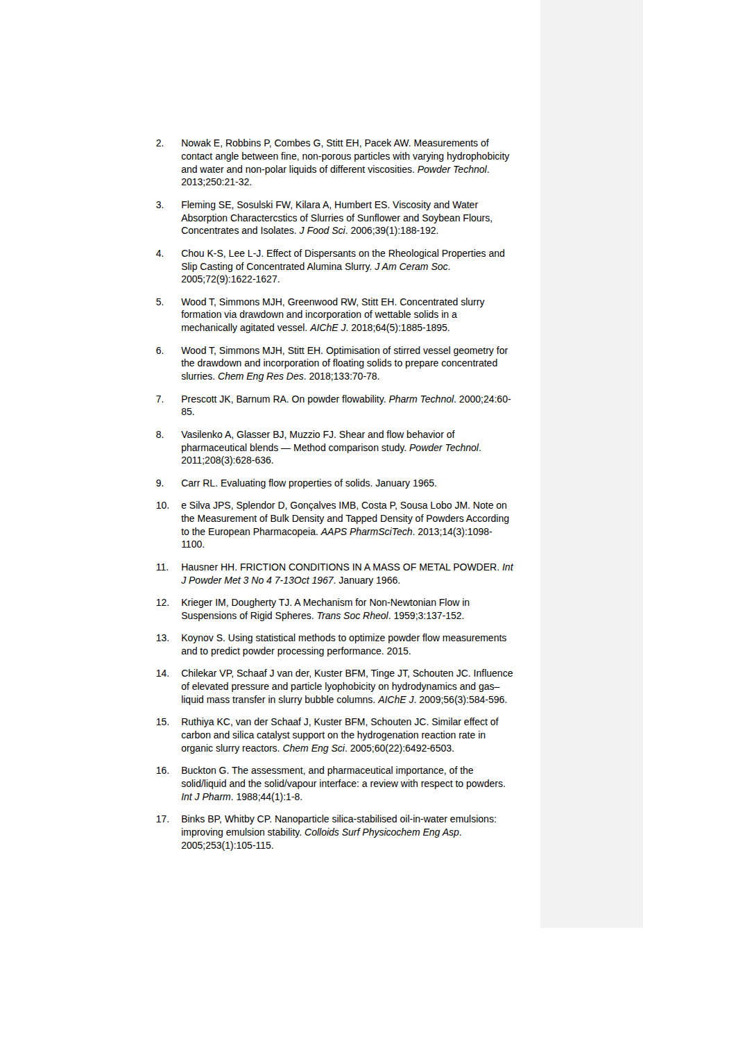2. Nowak E, Robbins P, Combes G, Stitt EH, Pacek AW. Measurements of contact angle between fine, non-porous particles with varying hydrophobicity and water and non-polar liquids of different viscosities. Powder Technol. 2013;250:21-32.
3. Fleming SE, Sosulski FW, Kilara A, Humbert ES. Viscosity and Water Absorption Charactercstics of Slurries of Sunflower and Soybean Flours, Concentrates and Isolates. J Food Sci. 2006;39(1):188-192.
4. Chou K-S, Lee L-J. Effect of Dispersants on the Rheological Properties and Slip Casting of Concentrated Alumina Slurry. J Am Ceram Soc. 2005;72(9):1622-1627.
5. Wood T, Simmons MJH, Greenwood RW, Stitt EH. Concentrated slurry formation via drawdown and incorporation of wettable solids in a mechanically agitated vessel. AIChE J. 2018;64(5):1885-1895.
6. Wood T, Simmons MJH, Stitt EH. Optimisation of stirred vessel geometry for the drawdown and incorporation of floating solids to prepare concentrated slurries. Chem Eng Res Des. 2018;133:70-78.
7. Prescott JK, Barnum RA. On powder flowability. Pharm Technol. 2000;24:60-85.
8. Vasilenko A, Glasser BJ, Muzzio FJ. Shear and flow behavior of pharmaceutical blends — Method comparison study. Powder Technol. 2011;208(3):628-636.
9. Carr RL. Evaluating flow properties of solids. January 1965.
10. e Silva JPS, Splendor D, Gonçalves IMB, Costa P, Sousa Lobo JM. Note on the Measurement of Bulk Density and Tapped Density of Powders According to the European Pharmacopeia. AAPS PharmSciTech. 2013;14(3):1098-1100.
11. Hausner HH. FRICTION CONDITIONS IN A MASS OF METAL POWDER. Int J Powder Met 3 No 4 7-13Oct 1967. January 1966.
12. Krieger IM, Dougherty TJ. A Mechanism for Non-Newtonian Flow in Suspensions of Rigid Spheres. Trans Soc Rheol. 1959;3:137-152.
13. Koynov S. Using statistical methods to optimize powder flow measurements and to predict powder processing performance. 2015.
14. Chilekar VP, Schaaf J van der, Kuster BFM, Tinge JT, Schouten JC. Influence of elevated pressure and particle lyophobicity on hydrodynamics and gas–liquid mass transfer in slurry bubble columns. AIChE J. 2009;56(3):584-596.
15. Ruthiya KC, van der Schaaf J, Kuster BFM, Schouten JC. Similar effect of carbon and silica catalyst support on the hydrogenation reaction rate in organic slurry reactors. Chem Eng Sci. 2005;60(22):6492-6503.
16. Buckton G. The assessment, and pharmaceutical importance, of the solid/liquid and the solid/vapour interface: a review with respect to powders. Int J Pharm. 1988;44(1):1-8.
17. Binks BP, Whitby CP. Nanoparticle silica-stabilised oil-in-water emulsions: improving emulsion stability. Colloids Surf Physicochem Eng Asp. 2005;253(1):105-115.